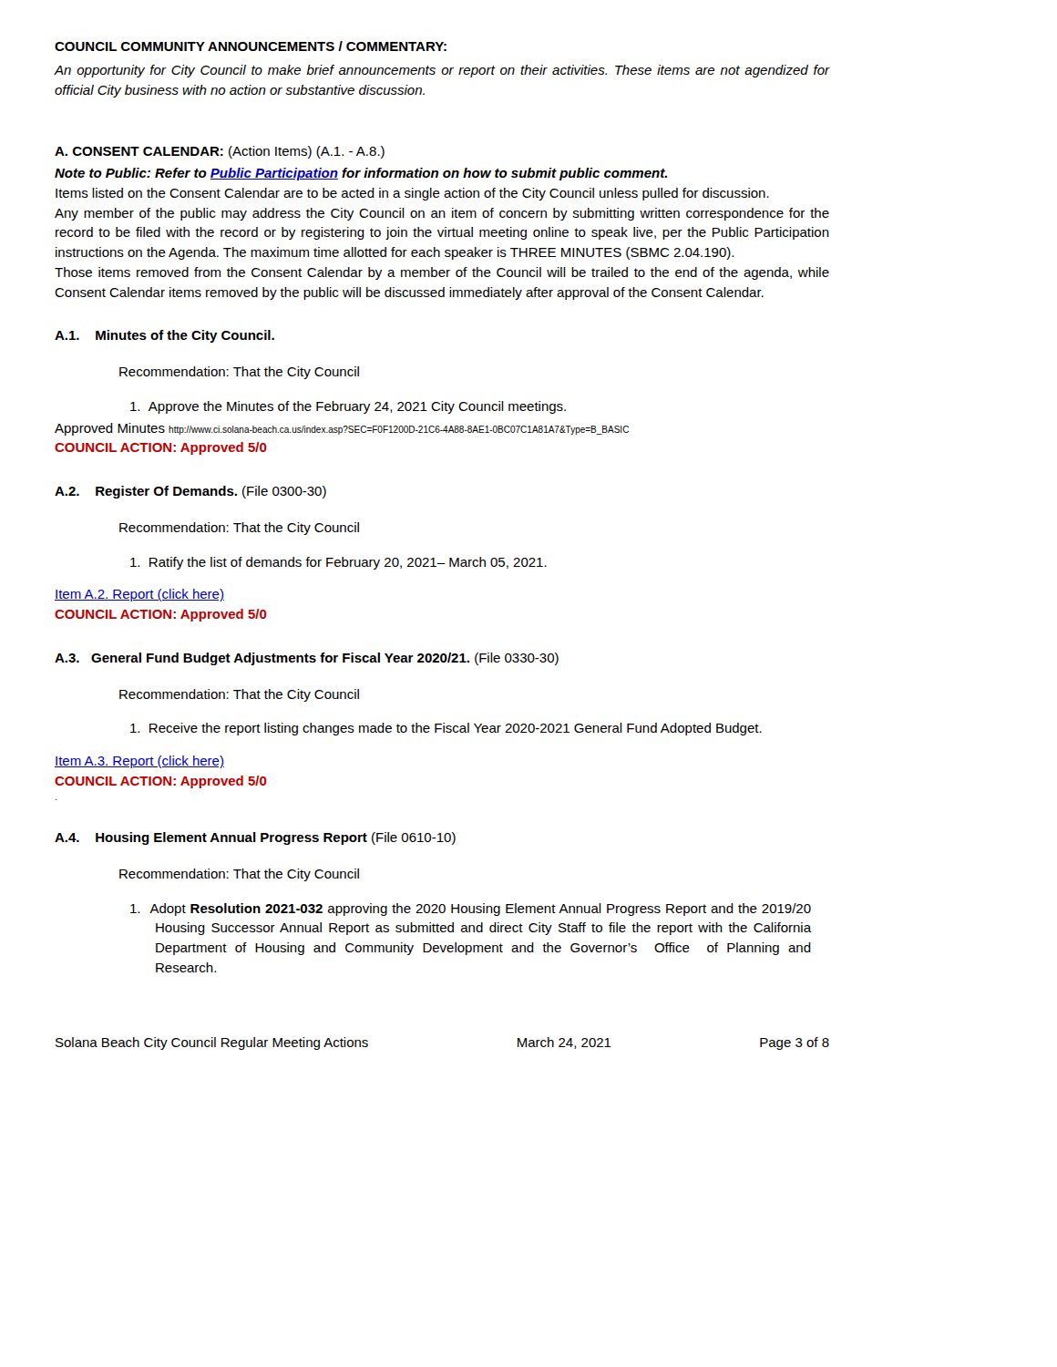COUNCIL COMMUNITY ANNOUNCEMENTS / COMMENTARY:
An opportunity for City Council to make brief announcements or report on their activities. These items are not agendized for official City business with no action or substantive discussion.
A. CONSENT CALENDAR: (Action Items) (A.1. - A.8.)
Note to Public: Refer to Public Participation for information on how to submit public comment.
Items listed on the Consent Calendar are to be acted in a single action of the City Council unless pulled for discussion.
Any member of the public may address the City Council on an item of concern by submitting written correspondence for the record to be filed with the record or by registering to join the virtual meeting online to speak live, per the Public Participation instructions on the Agenda. The maximum time allotted for each speaker is THREE MINUTES (SBMC 2.04.190).
Those items removed from the Consent Calendar by a member of the Council will be trailed to the end of the agenda, while Consent Calendar items removed by the public will be discussed immediately after approval of the Consent Calendar.
A.1. Minutes of the City Council.
Recommendation: That the City Council
1. Approve the Minutes of the February 24, 2021 City Council meetings.
Approved Minutes http://www.ci.solana-beach.ca.us/index.asp?SEC=F0F1200D-21C6-4A88-8AE1-0BC07C1A81A7&Type=B_BASIC
COUNCIL ACTION: Approved 5/0
A.2. Register Of Demands. (File 0300-30)
Recommendation: That the City Council
1. Ratify the list of demands for February 20, 2021– March 05, 2021.
Item A.2. Report (click here)
COUNCIL ACTION: Approved 5/0
A.3. General Fund Budget Adjustments for Fiscal Year 2020/21. (File 0330-30)
Recommendation: That the City Council
1. Receive the report listing changes made to the Fiscal Year 2020-2021 General Fund Adopted Budget.
Item A.3. Report (click here)
COUNCIL ACTION: Approved 5/0
.
A.4. Housing Element Annual Progress Report (File 0610-10)
Recommendation: That the City Council
1. Adopt Resolution 2021-032 approving the 2020 Housing Element Annual Progress Report and the 2019/20 Housing Successor Annual Report as submitted and direct City Staff to file the report with the California Department of Housing and Community Development and the Governor’s Office of Planning and Research.
Solana Beach City Council Regular Meeting Actions March 24, 2021 Page 3 of 8